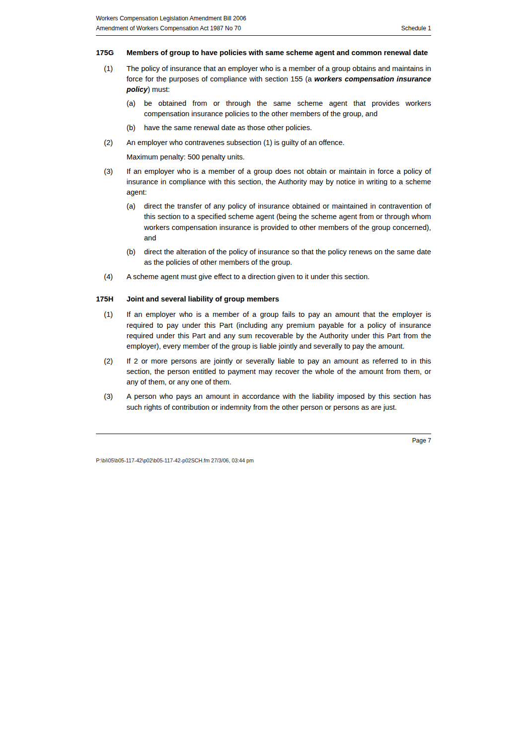Workers Compensation Legislation Amendment Bill 2006
Amendment of Workers Compensation Act 1987 No 70 Schedule 1
175G Members of group to have policies with same scheme agent and common renewal date
(1) The policy of insurance that an employer who is a member of a group obtains and maintains in force for the purposes of compliance with section 155 (a workers compensation insurance policy) must:
(a) be obtained from or through the same scheme agent that provides workers compensation insurance policies to the other members of the group, and
(b) have the same renewal date as those other policies.
(2) An employer who contravenes subsection (1) is guilty of an offence.
Maximum penalty: 500 penalty units.
(3) If an employer who is a member of a group does not obtain or maintain in force a policy of insurance in compliance with this section, the Authority may by notice in writing to a scheme agent:
(a) direct the transfer of any policy of insurance obtained or maintained in contravention of this section to a specified scheme agent (being the scheme agent from or through whom workers compensation insurance is provided to other members of the group concerned), and
(b) direct the alteration of the policy of insurance so that the policy renews on the same date as the policies of other members of the group.
(4) A scheme agent must give effect to a direction given to it under this section.
175H Joint and several liability of group members
(1) If an employer who is a member of a group fails to pay an amount that the employer is required to pay under this Part (including any premium payable for a policy of insurance required under this Part and any sum recoverable by the Authority under this Part from the employer), every member of the group is liable jointly and severally to pay the amount.
(2) If 2 or more persons are jointly or severally liable to pay an amount as referred to in this section, the person entitled to payment may recover the whole of the amount from them, or any of them, or any one of them.
(3) A person who pays an amount in accordance with the liability imposed by this section has such rights of contribution or indemnity from the other person or persons as are just.
Page 7
P:\bi\05\b05-117-42\p02\b05-117-42-p02SCH.fm 27/3/06, 03:44 pm